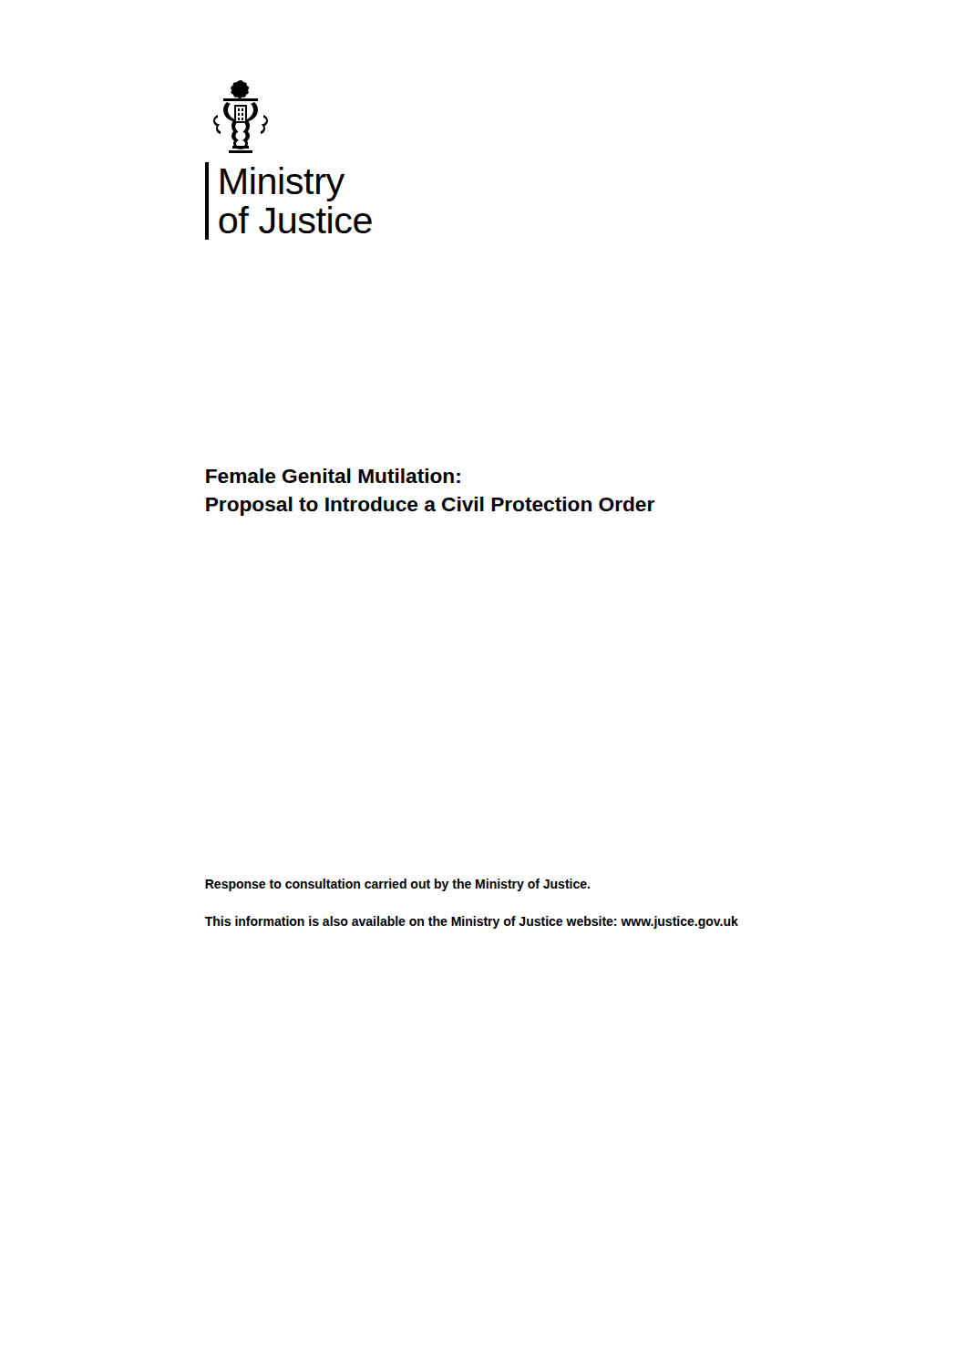Ministry of Justice
Female Genital Mutilation: Proposal to Introduce a Civil Protection Order
Response to consultation carried out by the Ministry of Justice.
This information is also available on the Ministry of Justice website: www.justice.gov.uk